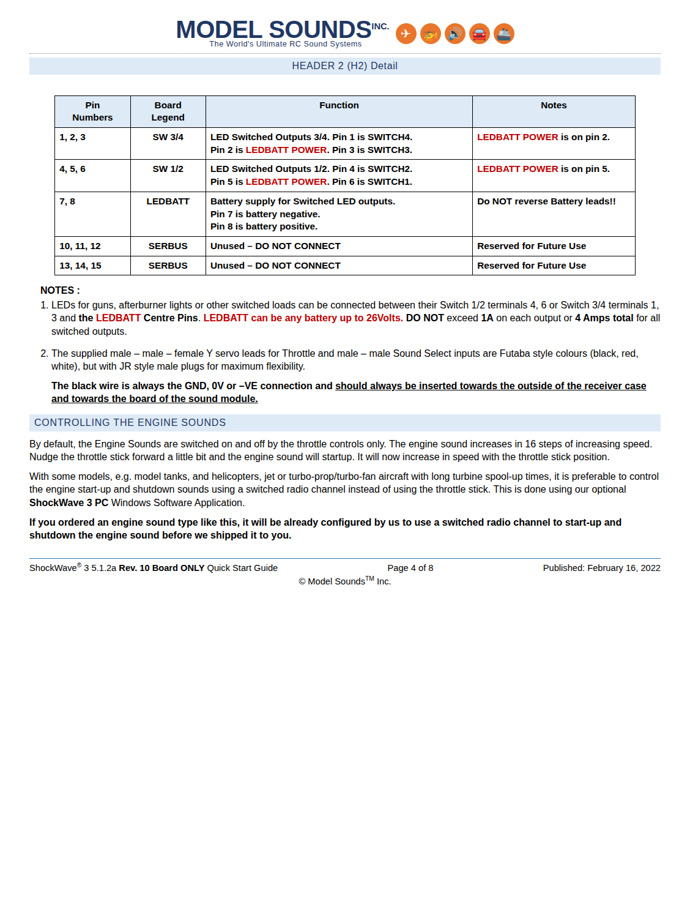MODEL SOUNDSINC.
The World's Ultimate RC Sound Systems
✈
🚁
🔊
🚘
🚢
HEADER 2 (H2) Detail
| Pin Numbers | Board Legend | Function | Notes |
| --- | --- | --- | --- |
| 1, 2, 3 | SW 3/4 | LED Switched Outputs 3/4. Pin 1 is SWITCH4. Pin 2 is LEDBATT POWER . Pin 3 is SWITCH3. | LEDBATT POWER is on pin 2. |
| 4, 5, 6 | SW 1/2 | LED Switched Outputs 1/2. Pin 4 is SWITCH2. Pin 5 is LEDBATT POWER . Pin 6 is SWITCH1. | LEDBATT POWER is on pin 5. |
| 7, 8 | LEDBATT | Battery supply for Switched LED outputs. Pin 7 is battery negative. Pin 8 is battery positive. | Do NOT reverse Battery leads!! |
| 10, 11, 12 | SERBUS | Unused – DO NOT CONNECT | Reserved for Future Use |
| 13, 14, 15 | SERBUS | Unused – DO NOT CONNECT | Reserved for Future Use |
NOTES :
LEDs for guns, afterburner lights or other switched loads can be connected between their Switch 1/2 terminals 4, 6 or Switch 3/4 terminals 1, 3 and the LEDBATT Centre Pins. LEDBATT can be any battery up to 26Volts. DO NOT exceed 1A on each output or 4 Amps total for all switched outputs.
The supplied male – male – female Y servo leads for Throttle and male – male Sound Select inputs are Futaba style colours (black, red, white), but with JR style male plugs for maximum flexibility.
The black wire is always the GND, 0V or –VE connection and should always be inserted towards the outside of the receiver case and towards the board of the sound module.
CONTROLLING THE ENGINE SOUNDS
By default, the Engine Sounds are switched on and off by the throttle controls only. The engine sound increases in 16 steps of increasing speed. Nudge the throttle stick forward a little bit and the engine sound will startup. It will now increase in speed with the throttle stick position.
With some models, e.g. model tanks, and helicopters, jet or turbo-prop/turbo-fan aircraft with long turbine spool-up times, it is preferable to control the engine start-up and shutdown sounds using a switched radio channel instead of using the throttle stick. This is done using our optional ShockWave 3 PC Windows Software Application.
If you ordered an engine sound type like this, it will be already configured by us to use a switched radio channel to start-up and shutdown the engine sound before we shipped it to you.
ShockWave® 3 5.1.2a Rev. 10 Board ONLY Quick Start Guide
Page 4 of 8
Published: February 16, 2022
© Model SoundsTM Inc.